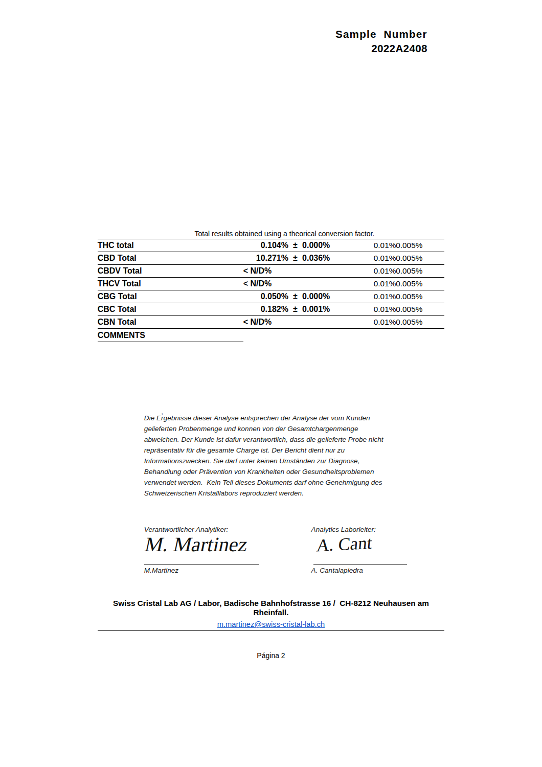Sample Number
2022A2408
Total results obtained using a theorical conversion factor.
| THC total | 0.104% | ± | 0.000% | 0.01% | 0.005% |
| CBD Total | 10.271% | ± | 0.036% | 0.01% | 0.005% |
| CBDV Total | < N/D% | 0.01% | 0.005% |
| THCV Total | < N/D% | 0.01% | 0.005% |
| CBG Total | 0.050% | ± | 0.000% | 0.01% | 0.005% |
| CBC Total | 0.182% | ± | 0.001% | 0.01% | 0.005% |
| CBN Total | < N/D% | 0.01% | 0.005% |
| COMMENTS | |
,
Die Ergebnisse dieser Analyse entsprechen der Analyse der vom Kunden gelieferten Probenmenge und konnen von der Gesamtchargenmenge abweichen. Der Kunde ist dafur verantwortlich, dass die gelieferte Probe nicht repräsentativ für die gesamte Charge ist. Der Bericht dient nur zu Informationszwecken. Sie darf unter keinen Umständen zur Diagnose, Behandlung oder Prävention von Krankheiten oder Gesundheitsproblemen verwendet werden. Kein Teil dieses Dokuments darf ohne Genehmigung des Schweizerischen Kristalllabors reproduziert werden.
Verantwortlicher Analytiker:
M. Martinez
M.Martinez
Analytics Laborleiter:
A. Cant
A. Cantalapiedra
Swiss Cristal Lab AG / Labor, Badische Bahnhofstrasse 16 / CH-8212 Neuhausen am Rheinfall.
m.martinez@swiss-cristal-lab.ch
Página 2